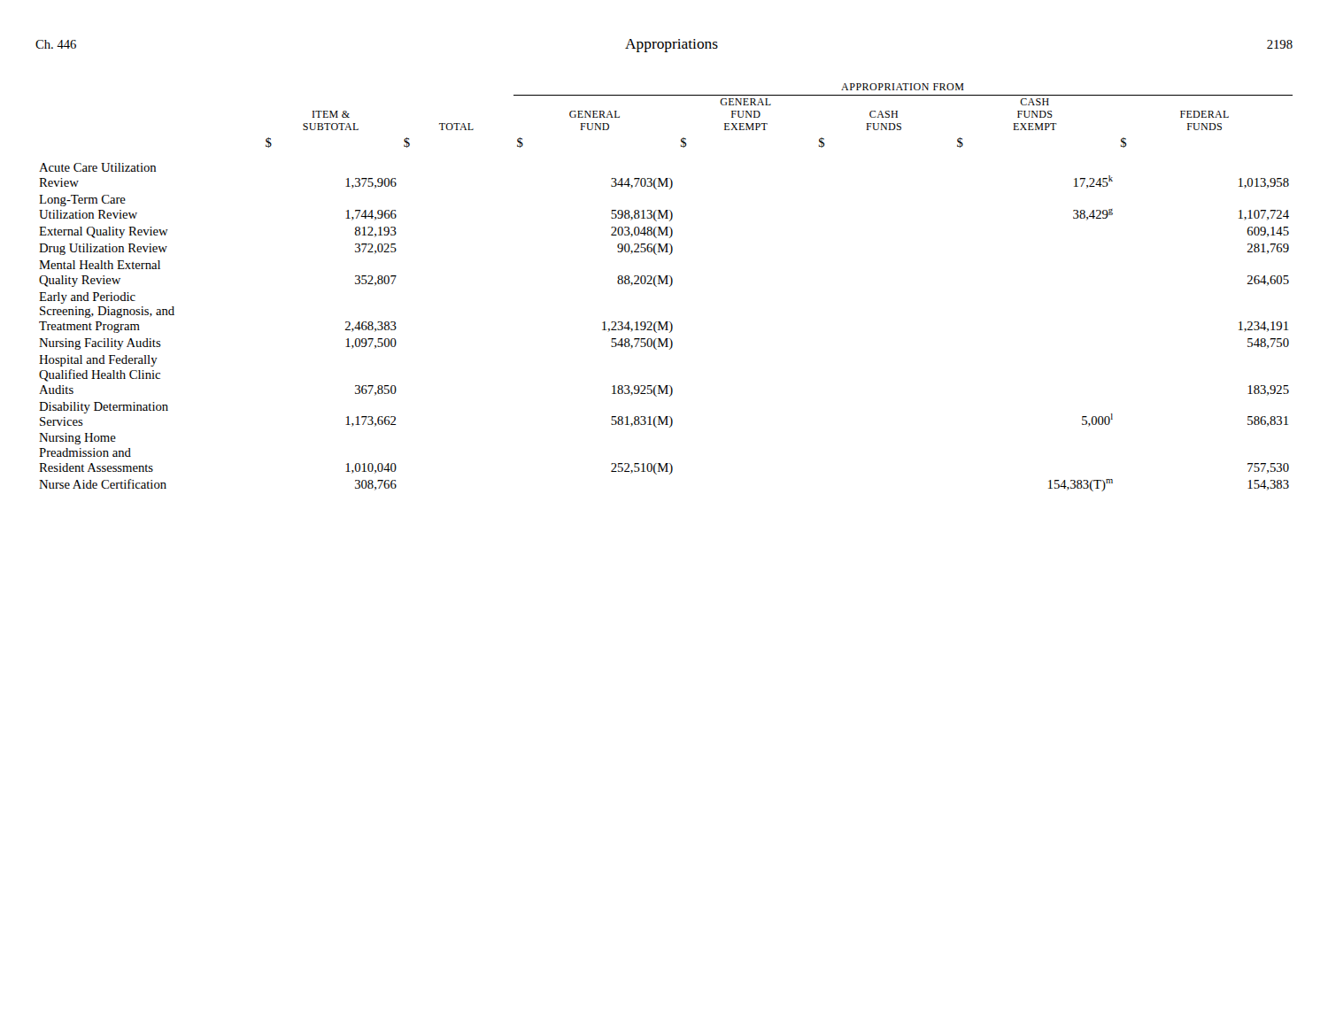Ch. 446
Appropriations
2198
| | | | APPROPRIATION FROM |
| | ITEM & SUBTOTAL | TOTAL | GENERAL FUND | GENERAL FUND EXEMPT | CASH FUNDS | CASH FUNDS EXEMPT | FEDERAL FUNDS |
| | $ | $ | $ | $ | $ | $ | $ |
| Acute Care Utilization Review | 1,375,906 | | 344,703(M) | | | 17,245 k | 1,013,958 |
| Long-Term Care Utilization Review | 1,744,966 | | 598,813(M) | | | 38,429 g | 1,107,724 |
| External Quality Review | 812,193 | | 203,048(M) | | | | 609,145 |
| Drug Utilization Review | 372,025 | | 90,256(M) | | | | 281,769 |
| Mental Health External Quality Review | 352,807 | | 88,202(M) | | | | 264,605 |
| Early and Periodic Screening, Diagnosis, and Treatment Program | 2,468,383 | | 1,234,192(M) | | | | 1,234,191 |
| Nursing Facility Audits | 1,097,500 | | 548,750(M) | | | | 548,750 |
| Hospital and Federally Qualified Health Clinic Audits | 367,850 | | 183,925(M) | | | | 183,925 |
| Disability Determination Services | 1,173,662 | | 581,831(M) | | | 5,000 l | 586,831 |
| Nursing Home Preadmission and Resident Assessments | 1,010,040 | | 252,510(M) | | | | 757,530 |
| Nurse Aide Certification | 308,766 | | | | | 154,383(T) m | 154,383 |